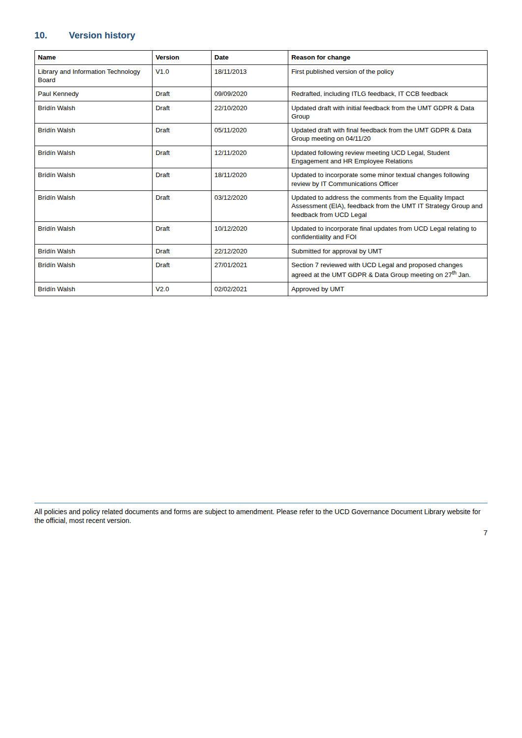10. Version history
| Name | Version | Date | Reason for change |
| --- | --- | --- | --- |
| Library and Information Technology Board | V1.0 | 18/11/2013 | First published version of the policy |
| Paul Kennedy | Draft | 09/09/2020 | Redrafted, including ITLG feedback, IT CCB feedback |
| Brídín Walsh | Draft | 22/10/2020 | Updated draft with initial feedback from the UMT GDPR & Data Group |
| Brídín Walsh | Draft | 05/11/2020 | Updated draft with final feedback from the UMT GDPR & Data Group meeting on 04/11/20 |
| Brídín Walsh | Draft | 12/11/2020 | Updated following review meeting UCD Legal, Student Engagement and HR Employee Relations |
| Brídín Walsh | Draft | 18/11/2020 | Updated to incorporate some minor textual changes following review by IT Communications Officer |
| Brídín Walsh | Draft | 03/12/2020 | Updated to address the comments from the Equality Impact Assessment (EIA), feedback from the UMT IT Strategy Group and feedback from UCD Legal |
| Brídín Walsh | Draft | 10/12/2020 | Updated to incorporate final updates from UCD Legal relating to confidentiality and FOI |
| Brídín Walsh | Draft | 22/12/2020 | Submitted for approval by UMT |
| Brídín Walsh | Draft | 27/01/2021 | Section 7 reviewed with UCD Legal and proposed changes agreed at the UMT GDPR & Data Group meeting on 27 th Jan. |
| Brídín Walsh | V2.0 | 02/02/2021 | Approved by UMT |
All policies and policy related documents and forms are subject to amendment. Please refer to the UCD Governance Document Library website for the official, most recent version.
7